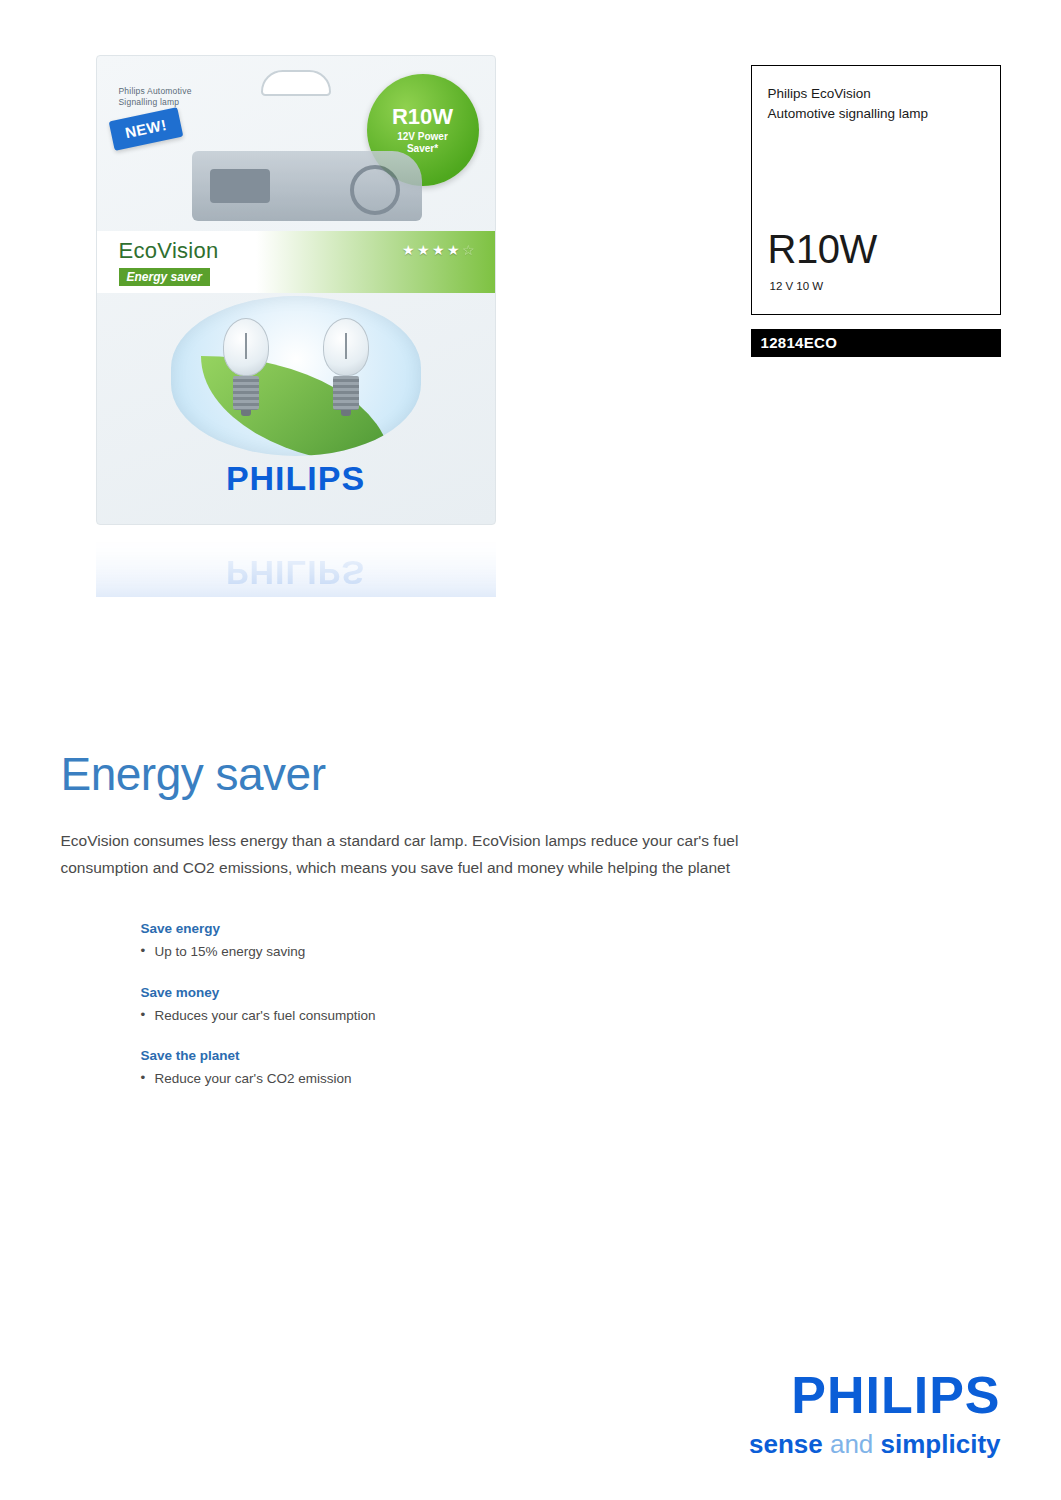Philips Automotive
Signalling lamp
NEW!
R10W 12V Power
Saver*
EcoVision Energy saver
★★★★☆
PHILIPS
PHILIPS
Philips EcoVision
Automotive signalling lamp
R10W
12 V 10 W
12814ECO
Energy saver
EcoVision consumes less energy than a standard car lamp. EcoVision lamps reduce your car's fuel consumption and CO2 emissions, which means you save fuel and money while helping the planet
Save energy
Up to 15% energy saving
Save money
Reduces your car's fuel consumption
Save the planet
Reduce your car's CO2 emission
PHILIPS
sense and simplicity